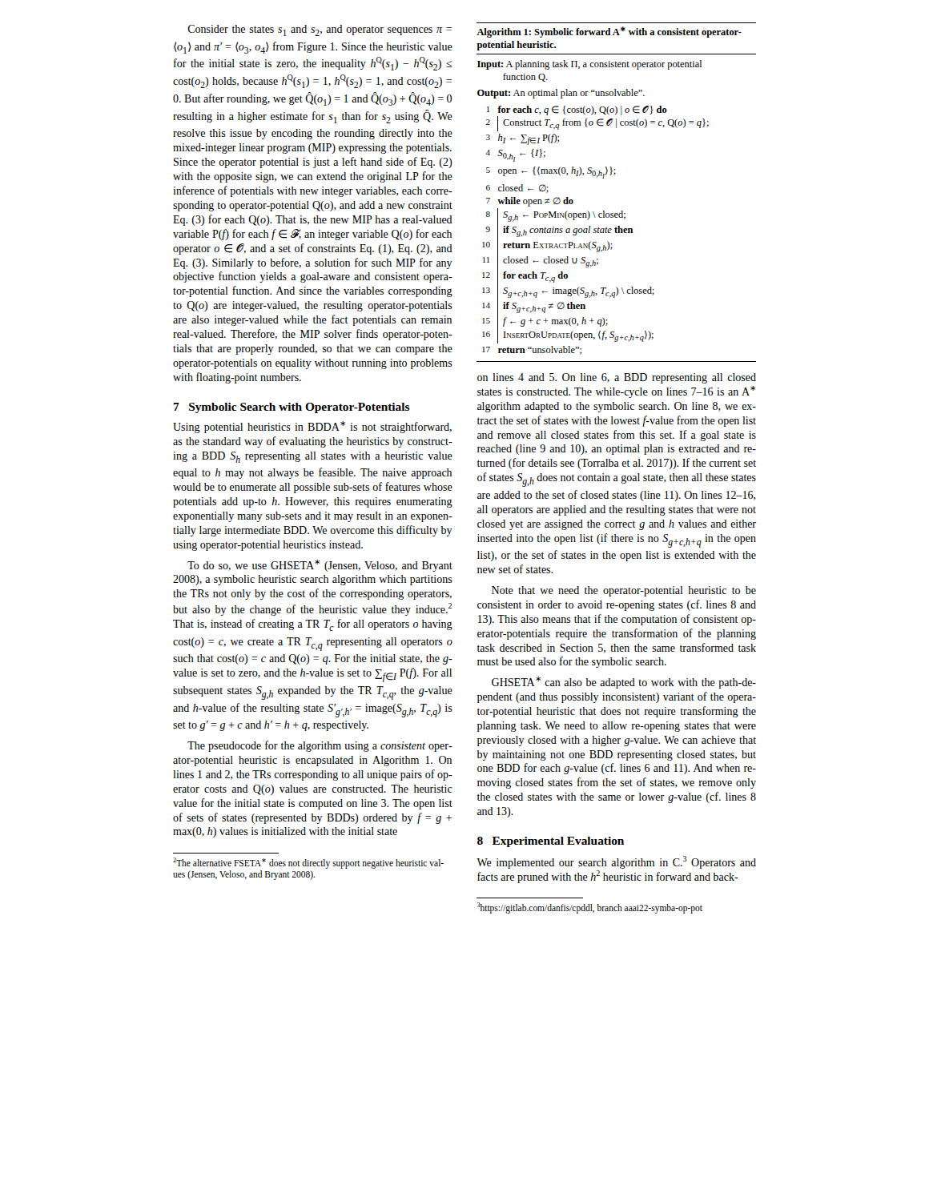Consider the states s1 and s2, and operator sequences π = ⟨o1⟩ and π′ = ⟨o3, o4⟩ from Figure 1. Since the heuristic value for the initial state is zero, the inequality hQ(s1) − hQ(s2) ≤ cost(o2) holds, because hQ(s1) = 1, hQ(s2) = 1, and cost(o2) = 0. But after rounding, we get Q̂(o1) = 1 and Q̂(o3) + Q̂(o4) = 0 resulting in a higher estimate for s1 than for s2 using Q̂. We resolve this issue by encoding the rounding directly into the mixed-integer linear program (MIP) expressing the potentials. Since the operator potential is just a left hand side of Eq. (2) with the opposite sign, we can extend the original LP for the inference of potentials with new integer variables, each corresponding to operator-potential Q(o), and add a new constraint Eq. (3) for each Q(o). That is, the new MIP has a real-valued variable P(f) for each f ∈ 𝓕, an integer variable Q(o) for each operator o ∈ 𝓞, and a set of constraints Eq. (1), Eq. (2), and Eq. (3). Similarly to before, a solution for such MIP for any objective function yields a goal-aware and consistent operator-potential function. And since the variables corresponding to Q(o) are integer-valued, the resulting operator-potentials are also integer-valued while the fact potentials can remain real-valued. Therefore, the MIP solver finds operator-potentials that are properly rounded, so that we can compare the operator-potentials on equality without running into problems with floating-point numbers.
7 Symbolic Search with Operator-Potentials
Using potential heuristics in BDDA∗ is not straightforward, as the standard way of evaluating the heuristics by constructing a BDD Sh representing all states with a heuristic value equal to h may not always be feasible. The naive approach would be to enumerate all possible sub-sets of features whose potentials add up-to h. However, this requires enumerating exponentially many sub-sets and it may result in an exponentially large intermediate BDD. We overcome this difficulty by using operator-potential heuristics instead.
To do so, we use GHSETA∗ (Jensen, Veloso, and Bryant 2008), a symbolic heuristic search algorithm which partitions the TRs not only by the cost of the corresponding operators, but also by the change of the heuristic value they induce.2 That is, instead of creating a TR Tc for all operators o having cost(o) = c, we create a TR Tc,q representing all operators o such that cost(o) = c and Q(o) = q. For the initial state, the g-value is set to zero, and the h-value is set to ∑f∈I P(f). For all subsequent states Sg,h expanded by the TR Tc,q, the g-value and h-value of the resulting state S′g′,h′ = image(Sg,h, Tc,q) is set to g′ = g + c and h′ = h + q, respectively.
The pseudocode for the algorithm using a consistent operator-potential heuristic is encapsulated in Algorithm 1. On lines 1 and 2, the TRs corresponding to all unique pairs of operator costs and Q(o) values are constructed. The heuristic value for the initial state is computed on line 3. The open list of sets of states (represented by BDDs) ordered by f = g + max(0, h) values is initialized with the initial state
2The alternative FSETA∗ does not directly support negative heuristic values (Jensen, Veloso, and Bryant 2008).
Algorithm 1: Symbolic forward A∗ with a consistent operator-potential heuristic.
Input: A planning task Π, a consistent operator potential function Q.
Output: An optimal plan or “unsolvable”.
for each c, q ∈ {cost(o), Q(o) | o ∈ 𝓞} do
Construct Tc,q from {o ∈ 𝓞 | cost(o) = c, Q(o) = q};
hI ← ∑f∈I P(f);
S0,hI ← {I};
open ← {⟨max(0, hI), S0,hI⟩};
closed ← ∅;
while open ≠ ∅ do
Sg,h ← PopMin(open) \ closed;
if Sg,h contains a goal state then
return ExtractPlan(Sg,h);
closed ← closed ∪ Sg,h;
for each Tc,q do
Sg+c,h+q ← image(Sg,h, Tc,q) \ closed;
if Sg+c,h+q ≠ ∅ then
f ← g + c + max(0, h + q);
InsertOrUpdate(open, ⟨f, Sg+c,h+q⟩);
return “unsolvable”;
on lines 4 and 5. On line 6, a BDD representing all closed states is constructed. The while-cycle on lines 7–16 is an A∗ algorithm adapted to the symbolic search. On line 8, we extract the set of states with the lowest f-value from the open list and remove all closed states from this set. If a goal state is reached (line 9 and 10), an optimal plan is extracted and returned (for details see (Torralba et al. 2017)). If the current set of states Sg,h does not contain a goal state, then all these states are added to the set of closed states (line 11). On lines 12–16, all operators are applied and the resulting states that were not closed yet are assigned the correct g and h values and either inserted into the open list (if there is no Sg+c,h+q in the open list), or the set of states in the open list is extended with the new set of states.
Note that we need the operator-potential heuristic to be consistent in order to avoid re-opening states (cf. lines 8 and 13). This also means that if the computation of consistent operator-potentials require the transformation of the planning task described in Section 5, then the same transformed task must be used also for the symbolic search.
GHSETA∗ can also be adapted to work with the path-dependent (and thus possibly inconsistent) variant of the operator-potential heuristic that does not require transforming the planning task. We need to allow re-opening states that were previously closed with a higher g-value. We can achieve that by maintaining not one BDD representing closed states, but one BDD for each g-value (cf. lines 6 and 11). And when removing closed states from the set of states, we remove only the closed states with the same or lower g-value (cf. lines 8 and 13).
8 Experimental Evaluation
We implemented our search algorithm in C.3 Operators and facts are pruned with the h2 heuristic in forward and back-
3https://gitlab.com/danfis/cpddl, branch aaai22-symba-op-pot